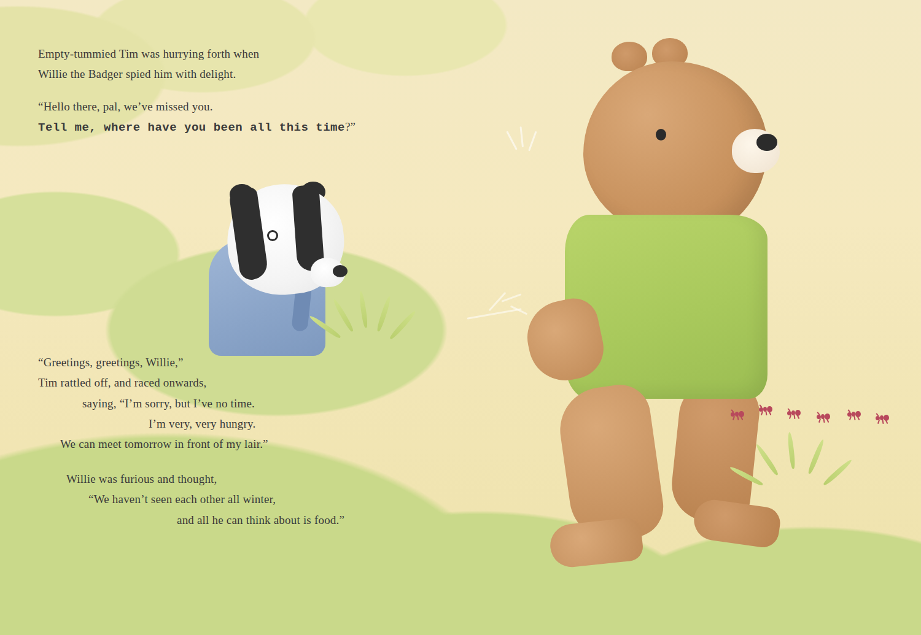Empty-tummied Tim was hurrying forth when
Willie the Badger spied him with delight.
“Hello there, pal, we’ve missed you.
Tell me, where have you been all this time?”
“Greetings, greetings, Willie,”
Tim rattled off, and raced onwards,
saying, “I’m sorry, but I’ve no time.
I’m very, very hungry.
We can meet tomorrow in front of my lair.”
Willie was furious and thought,
“We haven’t seen each other all winter,
and all he can think about is food.”